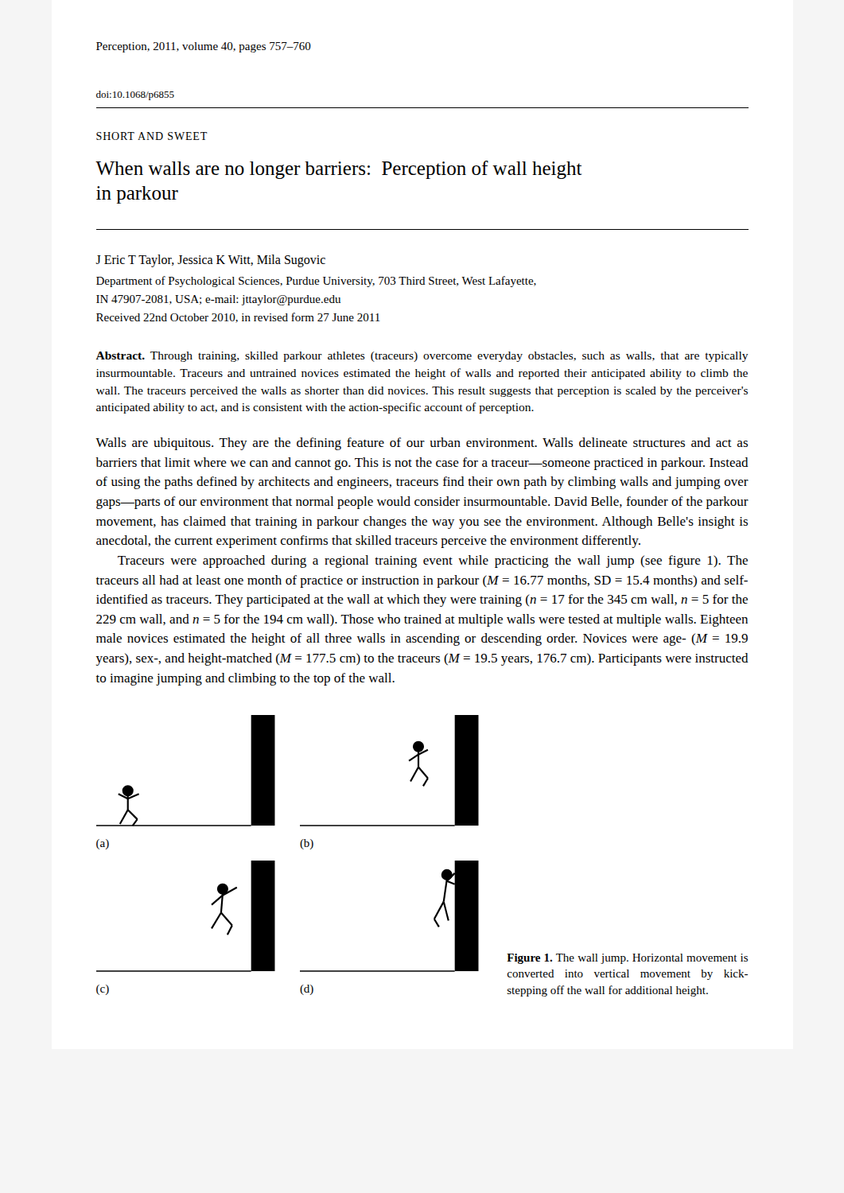Perception, 2011, volume 40, pages 757–760
doi:10.1068/p6855
SHORT AND SWEET
When walls are no longer barriers: Perception of wall height
in parkour
J Eric T Taylor, Jessica K Witt, Mila Sugovic
Department of Psychological Sciences, Purdue University, 703 Third Street, West Lafayette,
IN 47907-2081, USA; e-mail: jttaylor@purdue.edu
Received 22nd October 2010, in revised form 27 June 2011
Abstract. Through training, skilled parkour athletes (traceurs) overcome everyday obstacles, such as walls, that are typically insurmountable. Traceurs and untrained novices estimated the height of walls and reported their anticipated ability to climb the wall. The traceurs perceived the walls as shorter than did novices. This result suggests that perception is scaled by the perceiver's anticipated ability to act, and is consistent with the action-specific account of perception.
Walls are ubiquitous. They are the defining feature of our urban environment. Walls delineate structures and act as barriers that limit where we can and cannot go. This is not the case for a traceur—someone practiced in parkour. Instead of using the paths defined by architects and engineers, traceurs find their own path by climbing walls and jumping over gaps—parts of our environment that normal people would consider insurmountable. David Belle, founder of the parkour movement, has claimed that training in parkour changes the way you see the environment. Although Belle's insight is anecdotal, the current experiment confirms that skilled traceurs perceive the environment differently.
Traceurs were approached during a regional training event while practicing the wall jump (see figure 1). The traceurs all had at least one month of practice or instruction in parkour (M = 16.77 months, SD = 15.4 months) and self-identified as traceurs. They participated at the wall at which they were training (n = 17 for the 345 cm wall, n = 5 for the 229 cm wall, and n = 5 for the 194 cm wall). Those who trained at multiple walls were tested at multiple walls. Eighteen male novices estimated the height of all three walls in ascending or descending order. Novices were age- (M = 19.9 years), sex-, and height-matched (M = 177.5 cm) to the traceurs (M = 19.5 years, 176.7 cm). Participants were instructed to imagine jumping and climbing to the top of the wall.
(a)
(b)
(c)
(d)
Figure 1. The wall jump. Horizontal movement is converted into vertical movement by kick-stepping off the wall for additional height.